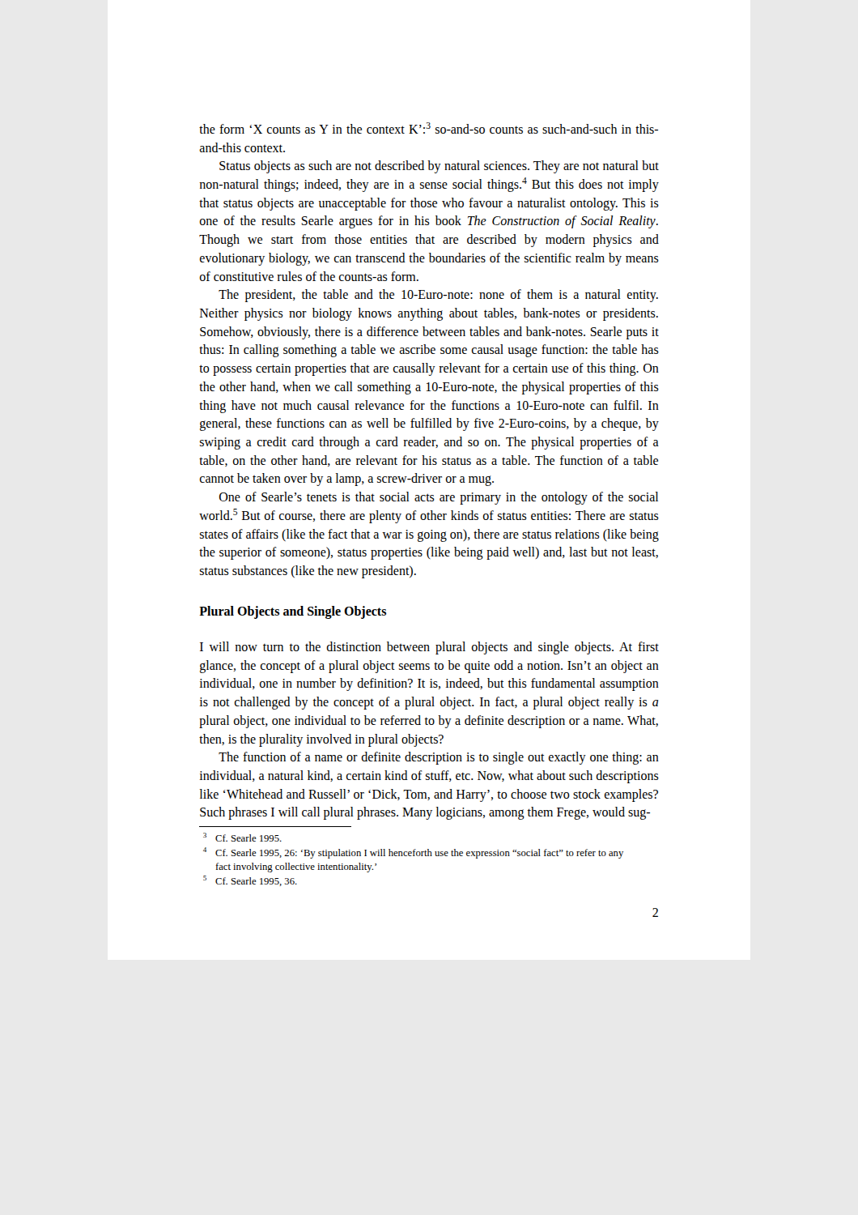the form ‘X counts as Y in the context K’:3 so-and-so counts as such-and-such in this-and-this context.
Status objects as such are not described by natural sciences. They are not natural but non-natural things; indeed, they are in a sense social things.4 But this does not imply that status objects are unacceptable for those who favour a naturalist ontology. This is one of the results Searle argues for in his book The Construction of Social Reality. Though we start from those entities that are described by modern physics and evolutionary biology, we can transcend the boundaries of the scientific realm by means of constitutive rules of the counts-as form.
The president, the table and the 10-Euro-note: none of them is a natural entity. Neither physics nor biology knows anything about tables, bank-notes or presidents. Somehow, obviously, there is a difference between tables and bank-notes. Searle puts it thus: In calling something a table we ascribe some causal usage function: the table has to possess certain properties that are causally relevant for a certain use of this thing. On the other hand, when we call something a 10-Euro-note, the physical properties of this thing have not much causal relevance for the functions a 10-Euro-note can fulfil. In general, these functions can as well be fulfilled by five 2-Euro-coins, by a cheque, by swiping a credit card through a card reader, and so on. The physical properties of a table, on the other hand, are relevant for his status as a table. The function of a table cannot be taken over by a lamp, a screw-driver or a mug.
One of Searle’s tenets is that social acts are primary in the ontology of the social world.5 But of course, there are plenty of other kinds of status entities: There are status states of affairs (like the fact that a war is going on), there are status relations (like being the superior of someone), status properties (like being paid well) and, last but not least, status substances (like the new president).
Plural Objects and Single Objects
I will now turn to the distinction between plural objects and single objects. At first glance, the concept of a plural object seems to be quite odd a notion. Isn’t an object an individual, one in number by definition? It is, indeed, but this fundamental assumption is not challenged by the concept of a plural object. In fact, a plural object really is a plural object, one individual to be referred to by a definite description or a name. What, then, is the plurality involved in plural objects?
The function of a name or definite description is to single out exactly one thing: an individual, a natural kind, a certain kind of stuff, etc. Now, what about such descriptions like ‘Whitehead and Russell’ or ‘Dick, Tom, and Harry’, to choose two stock examples? Such phrases I will call plural phrases. Many logicians, among them Frege, would sug-
3 Cf. Searle 1995.
4 Cf. Searle 1995, 26: ‘By stipulation I will henceforth use the expression “social fact” to refer to anyfact involving collective intentionality.’
5 Cf. Searle 1995, 36.
2